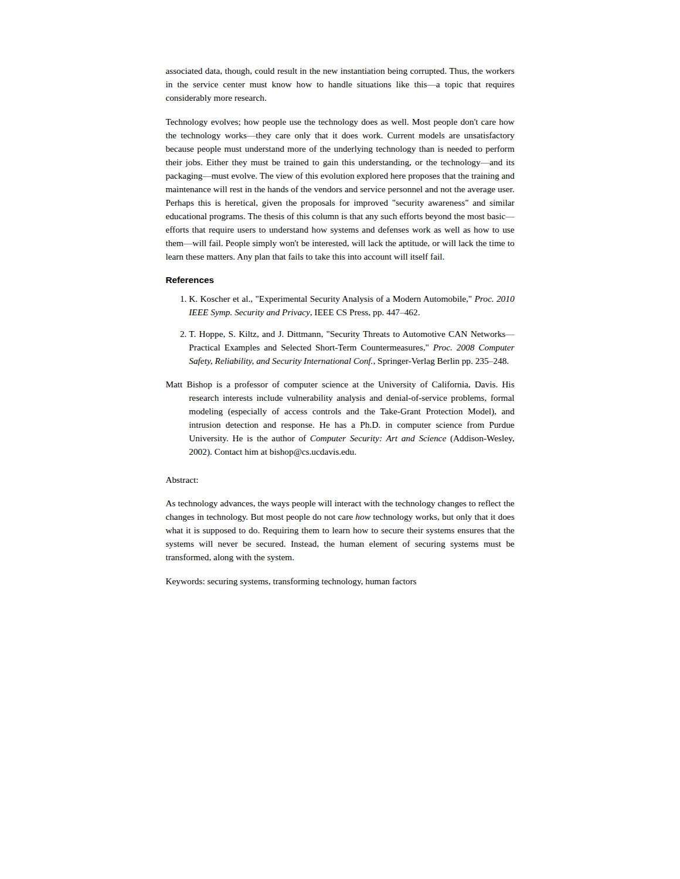associated data, though, could result in the new instantiation being corrupted. Thus, the workers in the service center must know how to handle situations like this—a topic that requires considerably more research.
Technology evolves; how people use the technology does as well. Most people don't care how the technology works—they care only that it does work. Current models are unsatisfactory because people must understand more of the underlying technology than is needed to perform their jobs. Either they must be trained to gain this understanding, or the technology—and its packaging—must evolve. The view of this evolution explored here proposes that the training and maintenance will rest in the hands of the vendors and service personnel and not the average user. Perhaps this is heretical, given the proposals for improved "security awareness" and similar educational programs. The thesis of this column is that any such efforts beyond the most basic—efforts that require users to understand how systems and defenses work as well as how to use them—will fail. People simply won't be interested, will lack the aptitude, or will lack the time to learn these matters. Any plan that fails to take this into account will itself fail.
References
K. Koscher et al., "Experimental Security Analysis of a Modern Automobile," Proc. 2010 IEEE Symp. Security and Privacy, IEEE CS Press, pp. 447–462.
T. Hoppe, S. Kiltz, and J. Dittmann, "Security Threats to Automotive CAN Networks—Practical Examples and Selected Short-Term Countermeasures," Proc. 2008 Computer Safety, Reliability, and Security International Conf., Springer-Verlag Berlin pp. 235–248.
Matt Bishop is a professor of computer science at the University of California, Davis. His research interests include vulnerability analysis and denial-of-service problems, formal modeling (especially of access controls and the Take-Grant Protection Model), and intrusion detection and response. He has a Ph.D. in computer science from Purdue University. He is the author of Computer Security: Art and Science (Addison-Wesley, 2002). Contact him at bishop@cs.ucdavis.edu.
Abstract:
As technology advances, the ways people will interact with the technology changes to reflect the changes in technology. But most people do not care how technology works, but only that it does what it is supposed to do. Requiring them to learn how to secure their systems ensures that the systems will never be secured. Instead, the human element of securing systems must be transformed, along with the system.
Keywords: securing systems, transforming technology, human factors